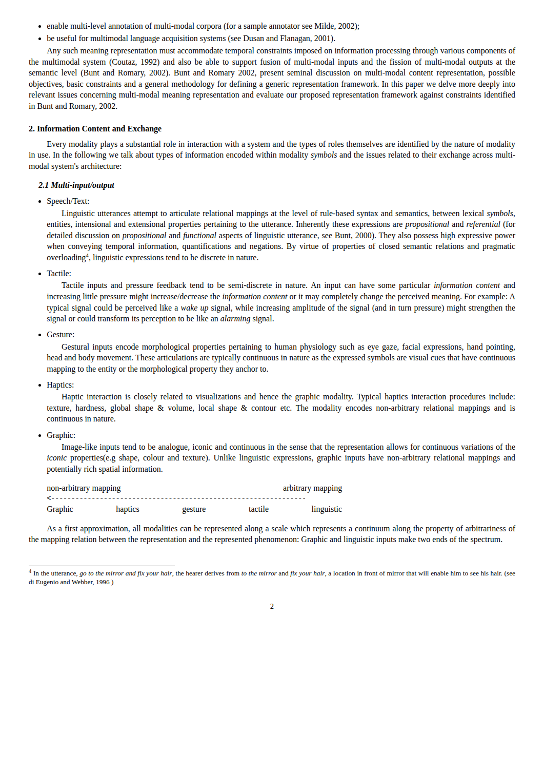enable multi-level annotation of multi-modal corpora (for a sample annotator see Milde, 2002);
be useful for multimodal language acquisition systems (see Dusan and Flanagan, 2001).
Any such meaning representation must accommodate temporal constraints imposed on information processing through various components of the multimodal system (Coutaz, 1992) and also be able to support fusion of multi-modal inputs and the fission of multi-modal outputs at the semantic level (Bunt and Romary, 2002). Bunt and Romary 2002, present seminal discussion on multi-modal content representation, possible objectives, basic constraints and a general methodology for defining a generic representation framework. In this paper we delve more deeply into relevant issues concerning multi-modal meaning representation and evaluate our proposed representation framework against constraints identified in Bunt and Romary, 2002.
2. Information Content and Exchange
Every modality plays a substantial role in interaction with a system and the types of roles themselves are identified by the nature of modality in use. In the following we talk about types of information encoded within modality symbols and the issues related to their exchange across multi-modal system's architecture:
2.1 Multi-input/output
Speech/Text:
Linguistic utterances attempt to articulate relational mappings at the level of rule-based syntax and semantics, between lexical symbols, entities, intensional and extensional properties pertaining to the utterance. Inherently these expressions are propositional and referential (for detailed discussion on propositional and functional aspects of linguistic utterance, see Bunt, 2000). They also possess high expressive power when conveying temporal information, quantifications and negations. By virtue of properties of closed semantic relations and pragmatic overloading4, linguistic expressions tend to be discrete in nature.
Tactile:
Tactile inputs and pressure feedback tend to be semi-discrete in nature. An input can have some particular information content and increasing little pressure might increase/decrease the information content or it may completely change the perceived meaning. For example: A typical signal could be perceived like a wake up signal, while increasing amplitude of the signal (and in turn pressure) might strengthen the signal or could transform its perception to be like an alarming signal.
Gesture:
Gestural inputs encode morphological properties pertaining to human physiology such as eye gaze, facial expressions, hand pointing, head and body movement. These articulations are typically continuous in nature as the expressed symbols are visual cues that have continuous mapping to the entity or the morphological property they anchor to.
Haptics:
Haptic interaction is closely related to visualizations and hence the graphic modality. Typical haptics interaction procedures include: texture, hardness, global shape & volume, local shape & contour etc. The modality encodes non-arbitrary relational mappings and is continuous in nature.
Graphic:
Image-like inputs tend to be analogue, iconic and continuous in the sense that the representation allows for continuous variations of the iconic properties(e.g shape, colour and texture). Unlike linguistic expressions, graphic inputs have non-arbitrary relational mappings and potentially rich spatial information.
non-arbitrary mapping arbitrary mapping
<----------------------------------------------------------------------------------------->
Graphic haptics gesture tactile linguistic
As a first approximation, all modalities can be represented along a scale which represents a continuum along the property of arbitrariness of the mapping relation between the representation and the represented phenomenon: Graphic and linguistic inputs make two ends of the spectrum.
4 In the utterance, go to the mirror and fix your hair, the hearer derives from to the mirror and fix your hair, a location in front of mirror that will enable him to see his hair. (see di Eugenio and Webber, 1996 )
2